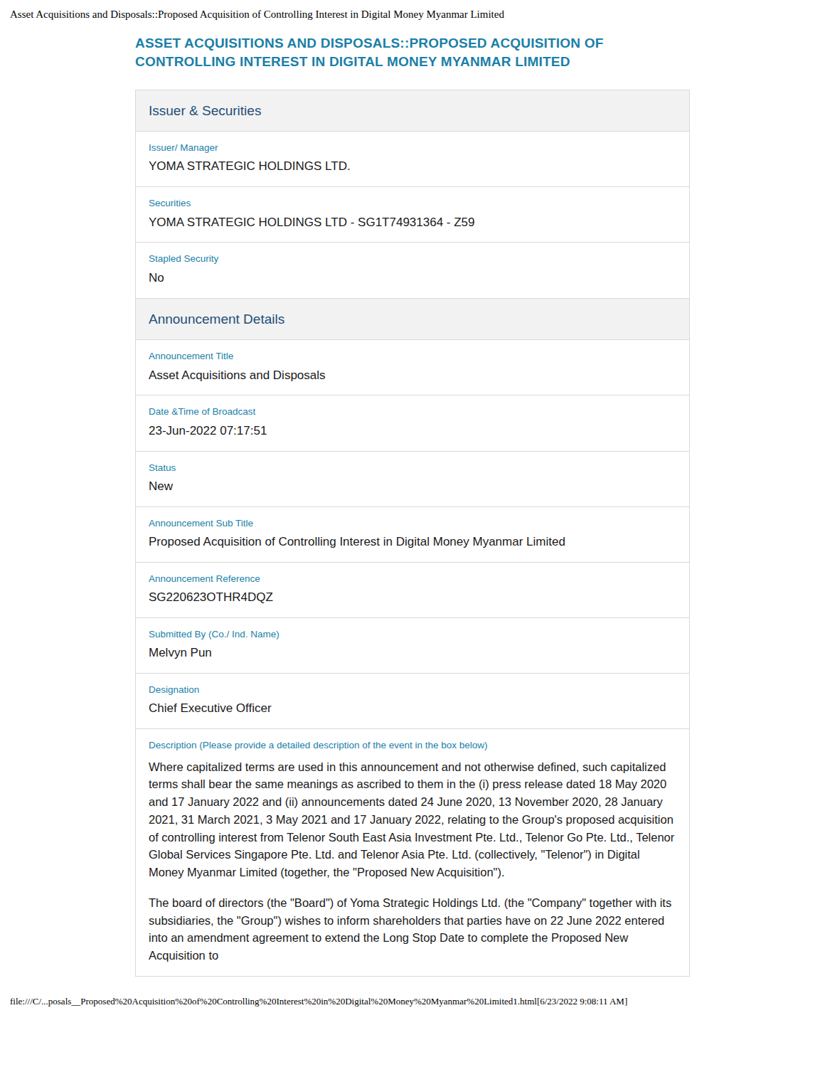Asset Acquisitions and Disposals::Proposed Acquisition of Controlling Interest in Digital Money Myanmar Limited
ASSET ACQUISITIONS AND DISPOSALS::PROPOSED ACQUISITION OF CONTROLLING INTEREST IN DIGITAL MONEY MYANMAR LIMITED
| Issuer & Securities |
| Issuer/ Manager YOMA STRATEGIC HOLDINGS LTD. |
| Securities YOMA STRATEGIC HOLDINGS LTD - SG1T74931364 - Z59 |
| Stapled Security No |
| Announcement Details |
| Announcement Title Asset Acquisitions and Disposals |
| Date &Time of Broadcast 23-Jun-2022 07:17:51 |
| Status New |
| Announcement Sub Title Proposed Acquisition of Controlling Interest in Digital Money Myanmar Limited |
| Announcement Reference SG220623OTHR4DQZ |
| Submitted By (Co./ Ind. Name) Melvyn Pun |
| Designation Chief Executive Officer |
| Description (Please provide a detailed description of the event in the box below) Where capitalized terms are used in this announcement and not otherwise defined, such capitalized terms shall bear the same meanings as ascribed to them in the (i) press release dated 18 May 2020 and 17 January 2022 and (ii) announcements dated 24 June 2020, 13 November 2020, 28 January 2021, 31 March 2021, 3 May 2021 and 17 January 2022, relating to the Group's proposed acquisition of controlling interest from Telenor South East Asia Investment Pte. Ltd., Telenor Go Pte. Ltd., Telenor Global Services Singapore Pte. Ltd. and Telenor Asia Pte. Ltd. (collectively, "Telenor") in Digital Money Myanmar Limited (together, the "Proposed New Acquisition"). The board of directors (the "Board") of Yoma Strategic Holdings Ltd. (the "Company" together with its subsidiaries, the "Group") wishes to inform shareholders that parties have on 22 June 2022 entered into an amendment agreement to extend the Long Stop Date to complete the Proposed New Acquisition to |
file:///C/...posals__Proposed%20Acquisition%20of%20Controlling%20Interest%20in%20Digital%20Money%20Myanmar%20Limited1.html[6/23/2022 9:08:11 AM]